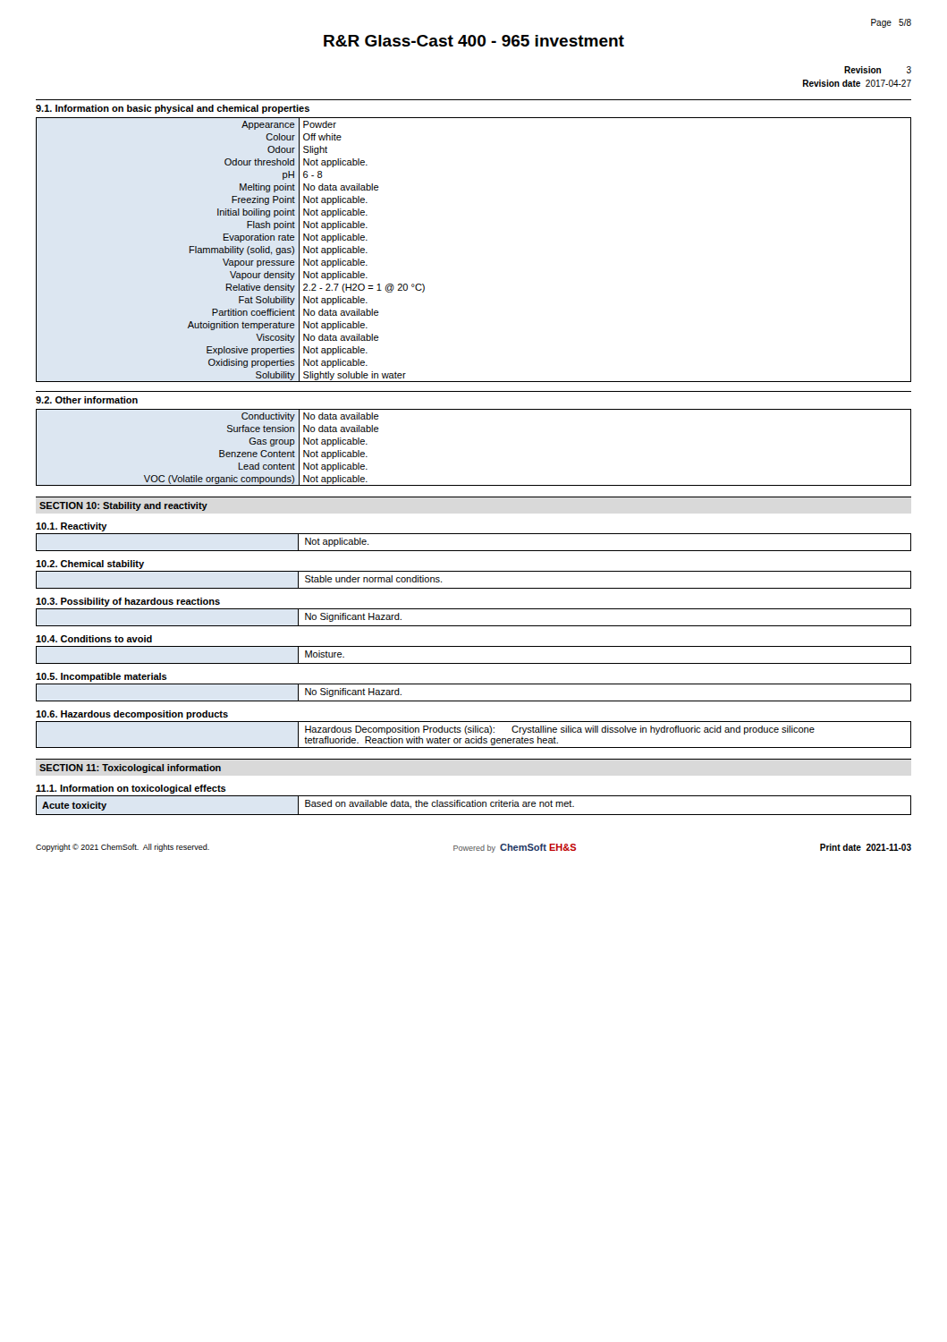Page 5/8
R&R Glass-Cast 400 - 965 investment
Revision 3
Revision date 2017-04-27
9.1. Information on basic physical and chemical properties
| / Appearance / Powder / / Colour / Off white / / Odour / Slight / / Odour threshold / Not applicable. / / pH / 6 - 8 / / Melting point / No data available / / Freezing Point / Not applicable. / / Initial boiling point / Not applicable. / / Flash point / Not applicable. / / Evaporation rate / Not applicable. / / Flammability (solid, gas) / Not applicable. / / Vapour pressure / Not applicable. / / Vapour density / Not applicable. / / Relative density / 2.2 - 2.7 (H2O = 1 @ 20 °C) / / Fat Solubility / Not applicable. / / Partition coefficient / No data available / / Autoignition temperature / Not applicable. / / Viscosity / No data available / / Explosive properties / Not applicable. / / Oxidising properties / Not applicable. / / Solubility / Slightly soluble in water / |
9.2. Other information
| / Conductivity / No data available / / Surface tension / No data available / / Gas group / Not applicable. / / Benzene Content / Not applicable. / / Lead content / Not applicable. / / VOC (Volatile organic compounds) / Not applicable. / |
SECTION 10: Stability and reactivity
10.1. Reactivity
| | Not applicable. |
10.2. Chemical stability
| | Stable under normal conditions. |
10.3. Possibility of hazardous reactions
| | No Significant Hazard. |
10.4. Conditions to avoid
| | Moisture. |
10.5. Incompatible materials
| | No Significant Hazard. |
10.6. Hazardous decomposition products
| | Hazardous Decomposition Products (silica): Crystalline silica will dissolve in hydrofluoric acid and produce silicone tetrafluoride. Reaction with water or acids generates heat. |
SECTION 11: Toxicological information
11.1. Information on toxicological effects
| Acute toxicity | Based on available data, the classification criteria are not met. |
Copyright © 2021 ChemSoft. All rights reserved.
Powered by ChemSoft EH&S
Print date 2021-11-03